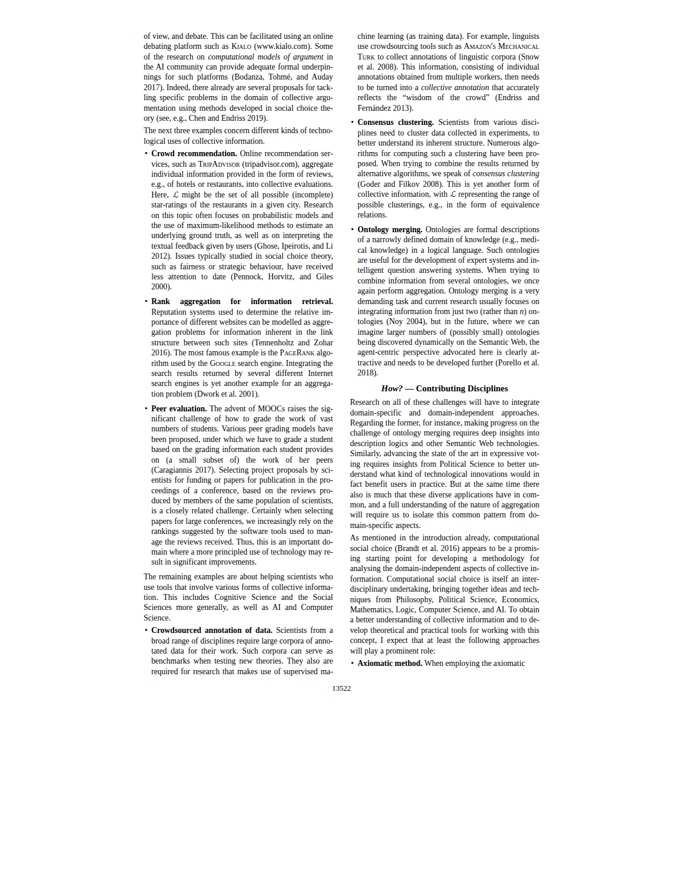of view, and debate. This can be facilitated using an online debating platform such as Kialo (www.kialo.com). Some of the research on computational models of argument in the AI community can provide adequate formal underpinnings for such platforms (Bodanza, Tohmé, and Auday 2017). Indeed, there already are several proposals for tackling specific problems in the domain of collective argumentation using methods developed in social choice theory (see, e.g., Chen and Endriss 2019).
The next three examples concern different kinds of technological uses of collective information.
Crowd recommendation. Online recommendation services, such as TripAdvisor (tripadvisor.com), aggregate individual information provided in the form of reviews, e.g., of hotels or restaurants, into collective evaluations. Here, ℒ might be the set of all possible (incomplete) star-ratings of the restaurants in a given city. Research on this topic often focuses on probabilistic models and the use of maximum-likelihood methods to estimate an underlying ground truth, as well as on interpreting the textual feedback given by users (Ghose, Ipeirotis, and Li 2012). Issues typically studied in social choice theory, such as fairness or strategic behaviour, have received less attention to date (Pennock, Horvitz, and Giles 2000).
Rank aggregation for information retrieval. Reputation systems used to determine the relative importance of different websites can be modelled as aggregation problems for information inherent in the link structure between such sites (Tennenholtz and Zohar 2016). The most famous example is the PageRank algorithm used by the Google search engine. Integrating the search results returned by several different Internet search engines is yet another example for an aggregation problem (Dwork et al. 2001).
Peer evaluation. The advent of MOOCs raises the significant challenge of how to grade the work of vast numbers of students. Various peer grading models have been proposed, under which we have to grade a student based on the grading information each student provides on (a small subset of) the work of her peers (Caragiannis 2017). Selecting project proposals by scientists for funding or papers for publication in the proceedings of a conference, based on the reviews produced by members of the same population of scientists, is a closely related challenge. Certainly when selecting papers for large conferences, we increasingly rely on the rankings suggested by the software tools used to manage the reviews received. Thus, this is an important domain where a more principled use of technology may result in significant improvements.
The remaining examples are about helping scientists who use tools that involve various forms of collective information. This includes Cognitive Science and the Social Sciences more generally, as well as AI and Computer Science.
Crowdsourced annotation of data. Scientists from a broad range of disciplines require large corpora of annotated data for their work. Such corpora can serve as benchmarks when testing new theories. They also are required for research that makes use of supervised machine learning (as training data). For example, linguists use crowdsourcing tools such as Amazon's Mechanical Turk to collect annotations of linguistic corpora (Snow et al. 2008). This information, consisting of individual annotations obtained from multiple workers, then needs to be turned into a collective annotation that accurately reflects the “wisdom of the crowd” (Endriss and Fernández 2013).
Consensus clustering. Scientists from various disciplines need to cluster data collected in experiments, to better understand its inherent structure. Numerous algorithms for computing such a clustering have been proposed. When trying to combine the results returned by alternative algorithms, we speak of consensus clustering (Goder and Filkov 2008). This is yet another form of collective information, with ℒ representing the range of possible clusterings, e.g., in the form of equivalence relations.
Ontology merging. Ontologies are formal descriptions of a narrowly defined domain of knowledge (e.g., medical knowledge) in a logical language. Such ontologies are useful for the development of expert systems and intelligent question answering systems. When trying to combine information from several ontologies, we once again perform aggregation. Ontology merging is a very demanding task and current research usually focuses on integrating information from just two (rather than n) ontologies (Noy 2004), but in the future, where we can imagine larger numbers of (possibly small) ontologies being discovered dynamically on the Semantic Web, the agent-centric perspective advocated here is clearly attractive and needs to be developed further (Porello et al. 2018).
How? — Contributing Disciplines
Research on all of these challenges will have to integrate domain-specific and domain-independent approaches. Regarding the former, for instance, making progress on the challenge of ontology merging requires deep insights into description logics and other Semantic Web technologies. Similarly, advancing the state of the art in expressive voting requires insights from Political Science to better understand what kind of technological innovations would in fact benefit users in practice. But at the same time there also is much that these diverse applications have in common, and a full understanding of the nature of aggregation will require us to isolate this common pattern from domain-specific aspects.
As mentioned in the introduction already, computational social choice (Brandt et al. 2016) appears to be a promising starting point for developing a methodology for analysing the domain-independent aspects of collective information. Computational social choice is itself an interdisciplinary undertaking, bringing together ideas and techniques from Philosophy, Political Science, Economics, Mathematics, Logic, Computer Science, and AI. To obtain a better understanding of collective information and to develop theoretical and practical tools for working with this concept, I expect that at least the following approaches will play a prominent role:
Axiomatic method. When employing the axiomatic
13522